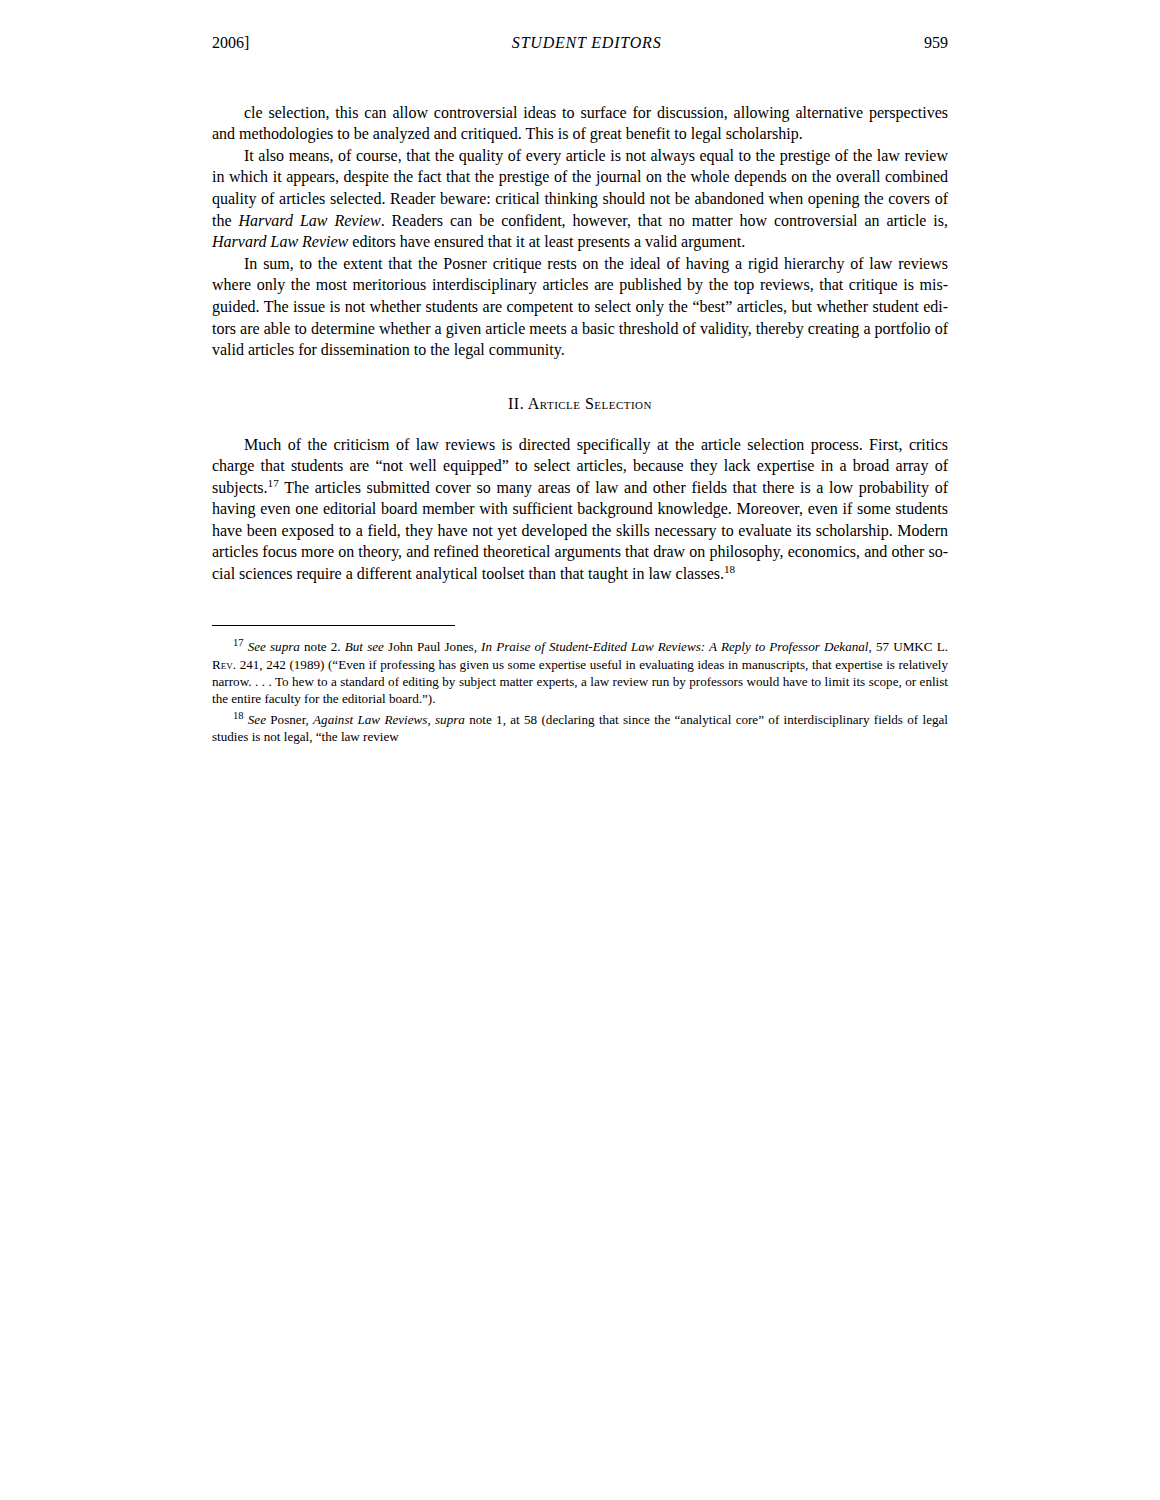2006] Student Editors 959
cle selection, this can allow controversial ideas to surface for discussion, allowing alternative perspectives and methodologies to be analyzed and critiqued. This is of great benefit to legal scholarship.
It also means, of course, that the quality of every article is not always equal to the prestige of the law review in which it appears, despite the fact that the prestige of the journal on the whole depends on the overall combined quality of articles selected. Reader beware: critical thinking should not be abandoned when opening the covers of the Harvard Law Review. Readers can be confident, however, that no matter how controversial an article is, Harvard Law Review editors have ensured that it at least presents a valid argument.
In sum, to the extent that the Posner critique rests on the ideal of having a rigid hierarchy of law reviews where only the most meritorious interdisciplinary articles are published by the top reviews, that critique is misguided. The issue is not whether students are competent to select only the “best” articles, but whether student editors are able to determine whether a given article meets a basic threshold of validity, thereby creating a portfolio of valid articles for dissemination to the legal community.
II. Article Selection
Much of the criticism of law reviews is directed specifically at the article selection process. First, critics charge that students are “not well equipped” to select articles, because they lack expertise in a broad array of subjects.17 The articles submitted cover so many areas of law and other fields that there is a low probability of having even one editorial board member with sufficient background knowledge. Moreover, even if some students have been exposed to a field, they have not yet developed the skills necessary to evaluate its scholarship. Modern articles focus more on theory, and refined theoretical arguments that draw on philosophy, economics, and other social sciences require a different analytical toolset than that taught in law classes.18
17 See supra note 2. But see John Paul Jones, In Praise of Student-Edited Law Reviews: A Reply to Professor Dekanal, 57 UMKC L. Rev. 241, 242 (1989) (“Even if professing has given us some expertise useful in evaluating ideas in manuscripts, that expertise is relatively narrow. . . . To hew to a standard of editing by subject matter experts, a law review run by professors would have to limit its scope, or enlist the entire faculty for the editorial board.”).
18 See Posner, Against Law Reviews, supra note 1, at 58 (declaring that since the “analytical core” of interdisciplinary fields of legal studies is not legal, “the law review